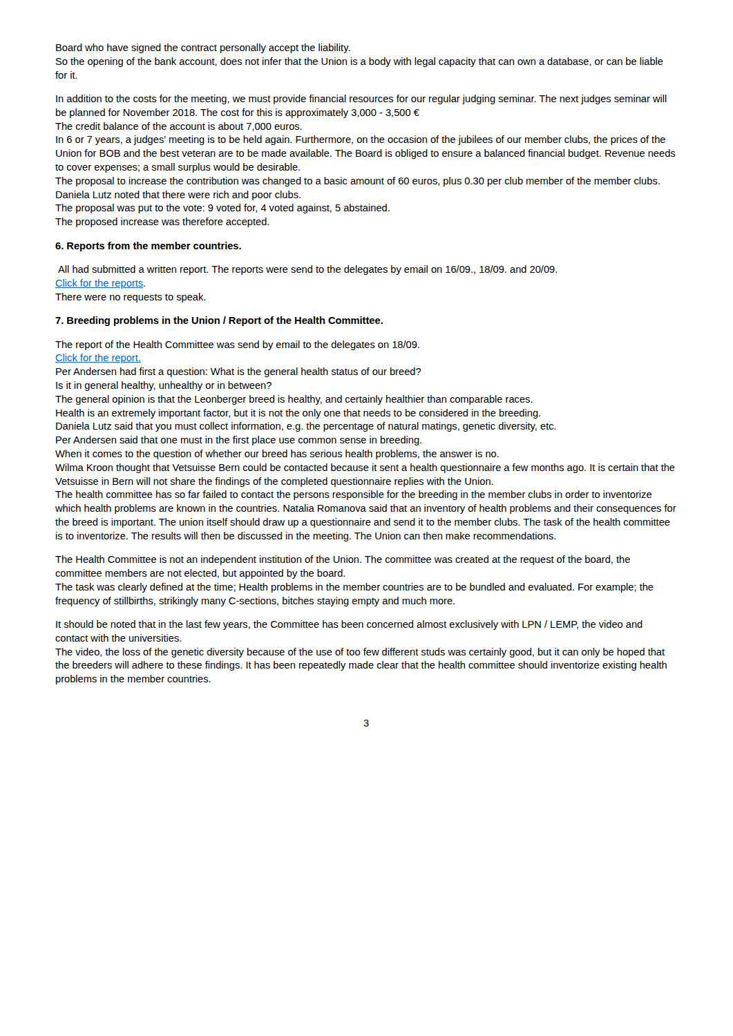Board who have signed the contract personally accept the liability.
So the opening of the bank account, does not infer that the Union is a body with legal capacity that can own a database, or can be liable for it.
In addition to the costs for the meeting, we must provide financial resources for our regular judging seminar. The next judges seminar will be planned for November 2018. The cost for this is approximately 3,000 - 3,500 €
The credit balance of the account is about 7,000 euros.
In 6 or 7 years, a judges' meeting is to be held again. Furthermore, on the occasion of the jubilees of our member clubs, the prices of the Union for BOB and the best veteran are to be made available. The Board is obliged to ensure a balanced financial budget. Revenue needs to cover expenses; a small surplus would be desirable.
The proposal to increase the contribution was changed to a basic amount of 60 euros, plus 0.30 per club member of the member clubs.
Daniela Lutz noted that there were rich and poor clubs.
The proposal was put to the vote: 9 voted for, 4 voted against, 5 abstained.
The proposed increase was therefore accepted.
6. Reports from the member countries.
All had submitted a written report. The reports were send to the delegates by email on 16/09., 18/09. and 20/09.
Click for the reports.
There were no requests to speak.
7. Breeding problems in the Union / Report of the Health Committee.
The report of the Health Committee was send by email to the delegates on 18/09.
Click for the report.
Per Andersen had first a question: What is the general health status of our breed?
Is it in general healthy, unhealthy or in between?
The general opinion is that the Leonberger breed is healthy, and certainly healthier than comparable races.
Health is an extremely important factor, but it is not the only one that needs to be considered in the breeding.
Daniela Lutz said that you must collect information, e.g. the percentage of natural matings, genetic diversity, etc.
Per Andersen said that one must in the first place use common sense in breeding.
When it comes to the question of whether our breed has serious health problems, the answer is no.
Wilma Kroon thought that Vetsuisse Bern could be contacted because it sent a health questionnaire a few months ago. It is certain that the Vetsuisse in Bern will not share the findings of the completed questionnaire replies with the Union.
The health committee has so far failed to contact the persons responsible for the breeding in the member clubs in order to inventorize which health problems are known in the countries. Natalia Romanova said that an inventory of health problems and their consequences for the breed is important. The union itself should draw up a questionnaire and send it to the member clubs. The task of the health committee is to inventorize. The results will then be discussed in the meeting. The Union can then make recommendations.
The Health Committee is not an independent institution of the Union. The committee was created at the request of the board, the committee members are not elected, but appointed by the board.
The task was clearly defined at the time; Health problems in the member countries are to be bundled and evaluated. For example; the frequency of stillbirths, strikingly many C-sections, bitches staying empty and much more.
It should be noted that in the last few years, the Committee has been concerned almost exclusively with LPN / LEMP, the video and contact with the universities.
The video, the loss of the genetic diversity because of the use of too few different studs was certainly good, but it can only be hoped that the breeders will adhere to these findings. It has been repeatedly made clear that the health committee should inventorize existing health problems in the member countries.
3